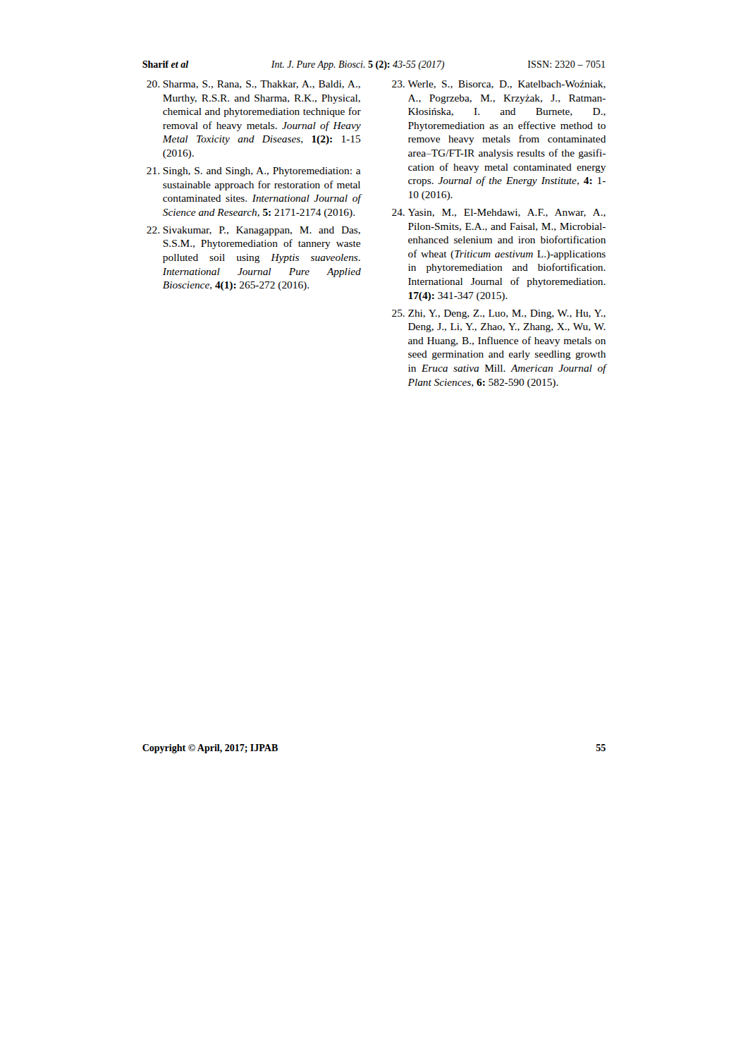Sharif et al
Int. J. Pure App. Biosci. 5 (2): 43-55 (2017)
ISSN: 2320 – 7051
Sharma, S., Rana, S., Thakkar, A., Baldi, A., Murthy, R.S.R. and Sharma, R.K., Physical, chemical and phytoremediation technique for removal of heavy metals. Journal of Heavy Metal Toxicity and Diseases, 1(2): 1-15 (2016).
Singh, S. and Singh, A., Phytoremediation: a sustainable approach for restoration of metal contaminated sites. International Journal of Science and Research, 5: 2171-2174 (2016).
Sivakumar, P., Kanagappan, M. and Das, S.S.M., Phytoremediation of tannery waste polluted soil using Hyptis suaveolens. International Journal Pure Applied Bioscience, 4(1): 265-272 (2016).
Werle, S., Bisorca, D., Katelbach-Woźniak, A., Pogrzeba, M., Krzyżak, J., Ratman-Kłosińska, I. and Burnete, D., Phytoremediation as an effective method to remove heavy metals from contaminated area–TG/FT-IR analysis results of the gasification of heavy metal contaminated energy crops. Journal of the Energy Institute, 4: 1-10 (2016).
Yasin, M., El-Mehdawi, A.F., Anwar, A., Pilon-Smits, E.A., and Faisal, M., Microbial-enhanced selenium and iron biofortification of wheat (Triticum aestivum L.)-applications in phytoremediation and biofortification. International Journal of phytoremediation. 17(4): 341-347 (2015).
Zhi, Y., Deng, Z., Luo, M., Ding, W., Hu, Y., Deng, J., Li, Y., Zhao, Y., Zhang, X., Wu, W. and Huang, B., Influence of heavy metals on seed germination and early seedling growth in Eruca sativa Mill. American Journal of Plant Sciences, 6: 582-590 (2015).
Copyright © April, 2017; IJPAB
55